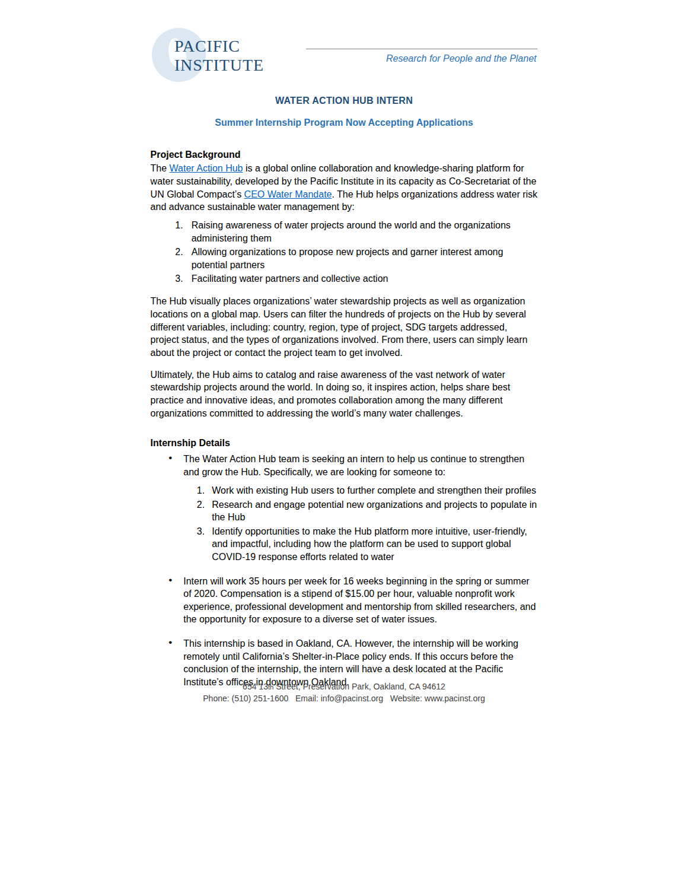PACIFIC INSTITUTE
Research for People and the Planet
WATER ACTION HUB INTERN
Summer Internship Program Now Accepting Applications
Project Background
The Water Action Hub is a global online collaboration and knowledge-sharing platform for water sustainability, developed by the Pacific Institute in its capacity as Co-Secretariat of the UN Global Compact’s CEO Water Mandate. The Hub helps organizations address water risk and advance sustainable water management by:
Raising awareness of water projects around the world and the organizations administering them
Allowing organizations to propose new projects and garner interest among potential partners
Facilitating water partners and collective action
The Hub visually places organizations’ water stewardship projects as well as organization locations on a global map. Users can filter the hundreds of projects on the Hub by several different variables, including: country, region, type of project, SDG targets addressed, project status, and the types of organizations involved. From there, users can simply learn about the project or contact the project team to get involved.
Ultimately, the Hub aims to catalog and raise awareness of the vast network of water stewardship projects around the world. In doing so, it inspires action, helps share best practice and innovative ideas, and promotes collaboration among the many different organizations committed to addressing the world’s many water challenges.
Internship Details
The Water Action Hub team is seeking an intern to help us continue to strengthen and grow the Hub. Specifically, we are looking for someone to:
Work with existing Hub users to further complete and strengthen their profiles
Research and engage potential new organizations and projects to populate in the Hub
Identify opportunities to make the Hub platform more intuitive, user-friendly, and impactful, including how the platform can be used to support global COVID-19 response efforts related to water
Intern will work 35 hours per week for 16 weeks beginning in the spring or summer of 2020. Compensation is a stipend of $15.00 per hour, valuable nonprofit work experience, professional development and mentorship from skilled researchers, and the opportunity for exposure to a diverse set of water issues.
This internship is based in Oakland, CA. However, the internship will be working remotely until California’s Shelter-in-Place policy ends. If this occurs before the conclusion of the internship, the intern will have a desk located at the Pacific Institute’s offices in downtown Oakland.
654 13th Street, Preservation Park, Oakland, CA 94612
Phone: (510) 251-1600 Email: info@pacinst.org Website: www.pacinst.org